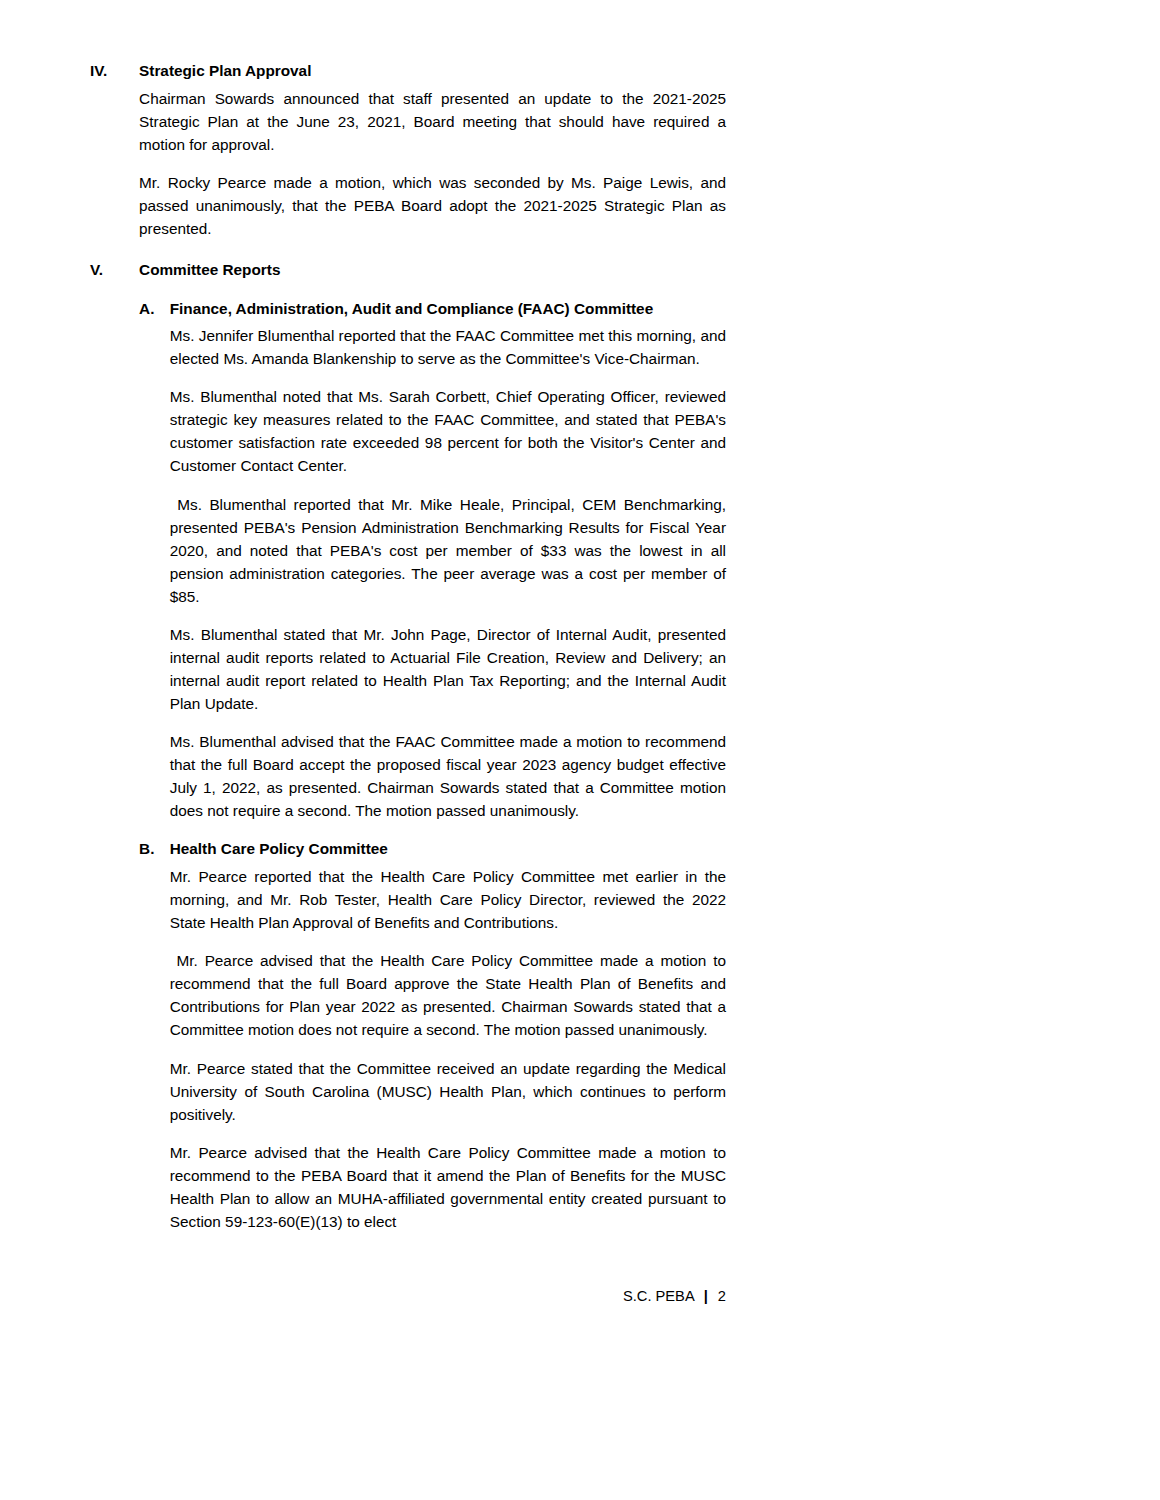IV.
Strategic Plan Approval
Chairman Sowards announced that staff presented an update to the 2021-2025 Strategic Plan at the June 23, 2021, Board meeting that should have required a motion for approval.
Mr. Rocky Pearce made a motion, which was seconded by Ms. Paige Lewis, and passed unanimously, that the PEBA Board adopt the 2021-2025 Strategic Plan as presented.
V.
Committee Reports
A.
Finance, Administration, Audit and Compliance (FAAC) Committee
Ms. Jennifer Blumenthal reported that the FAAC Committee met this morning, and elected Ms. Amanda Blankenship to serve as the Committee's Vice-Chairman.
Ms. Blumenthal noted that Ms. Sarah Corbett, Chief Operating Officer, reviewed strategic key measures related to the FAAC Committee, and stated that PEBA's customer satisfaction rate exceeded 98 percent for both the Visitor's Center and Customer Contact Center.
Ms. Blumenthal reported that Mr. Mike Heale, Principal, CEM Benchmarking, presented PEBA's Pension Administration Benchmarking Results for Fiscal Year 2020, and noted that PEBA's cost per member of $33 was the lowest in all pension administration categories. The peer average was a cost per member of $85.
Ms. Blumenthal stated that Mr. John Page, Director of Internal Audit, presented internal audit reports related to Actuarial File Creation, Review and Delivery; an internal audit report related to Health Plan Tax Reporting; and the Internal Audit Plan Update.
Ms. Blumenthal advised that the FAAC Committee made a motion to recommend that the full Board accept the proposed fiscal year 2023 agency budget effective July 1, 2022, as presented. Chairman Sowards stated that a Committee motion does not require a second. The motion passed unanimously.
B.
Health Care Policy Committee
Mr. Pearce reported that the Health Care Policy Committee met earlier in the morning, and Mr. Rob Tester, Health Care Policy Director, reviewed the 2022 State Health Plan Approval of Benefits and Contributions.
Mr. Pearce advised that the Health Care Policy Committee made a motion to recommend that the full Board approve the State Health Plan of Benefits and Contributions for Plan year 2022 as presented. Chairman Sowards stated that a Committee motion does not require a second. The motion passed unanimously.
Mr. Pearce stated that the Committee received an update regarding the Medical University of South Carolina (MUSC) Health Plan, which continues to perform positively.
Mr. Pearce advised that the Health Care Policy Committee made a motion to recommend to the PEBA Board that it amend the Plan of Benefits for the MUSC Health Plan to allow an MUHA-affiliated governmental entity created pursuant to Section 59-123-60(E)(13) to elect
S.C. PEBA | 2